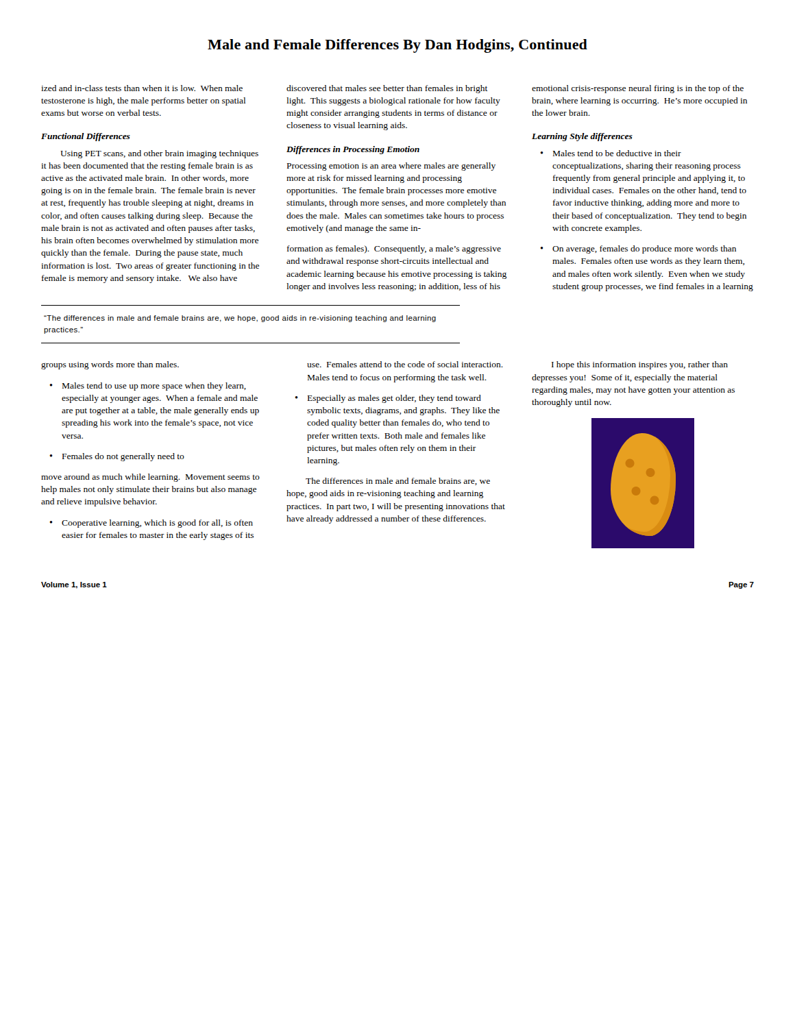Male and Female Differences By Dan Hodgins, Continued
ized and in-class tests than when it is low. When male testosterone is high, the male performs better on spatial exams but worse on verbal tests.
Functional Differences
Using PET scans, and other brain imaging techniques it has been documented that the resting female brain is as active as the activated male brain. In other words, more going is on in the female brain. The female brain is never at rest, frequently has trouble sleeping at night, dreams in color, and often causes talking during sleep. Because the male brain is not as activated and often pauses after tasks, his brain often becomes overwhelmed by stimulation more quickly than the female. During the pause state, much information is lost. Two areas of greater functioning in the female is memory and sensory intake. We also have discovered that males see better than females in bright light. This suggests a biological rationale for how faculty might consider arranging students in terms of distance or closeness to visual learning aids.
Differences in Processing Emotion
Processing emotion is an area where males are generally more at risk for missed learning and processing opportunities. The female brain processes more emotive stimulants, through more senses, and more completely than does the male. Males can sometimes take hours to process emotively (and manage the same in-
formation as females). Consequently, a male’s aggressive and withdrawal response short-circuits intellectual and academic learning because his emotive processing is taking longer and involves less reasoning; in addition, less of his emotional crisis-response neural firing is in the top of the brain, where learning is occurring. He’s more occupied in the lower brain.
Learning Style differences
Males tend to be deductive in their conceptualizations, sharing their reasoning process frequently from general principle and applying it, to individual cases. Females on the other hand, tend to favor inductive thinking, adding more and more to their based of conceptualization. They tend to begin with concrete examples.
On average, females do produce more words than males. Females often use words as they learn them, and males often work silently. Even when we study student group processes, we find females in a learning
“The differences in male and female brains are, we hope, good aids in re-visioning teaching and learning practices.”
groups using words more than males.
Males tend to use up more space when they learn, especially at younger ages. When a female and male are put together at a table, the male generally ends up spreading his work into the female’s space, not vice versa.
Females do not generally need to
move around as much while learning. Movement seems to help males not only stimulate their brains but also manage and relieve impulsive behavior.
Cooperative learning, which is good for all, is often easier for females to master in the early stages of its use. Females attend to the code of social interaction. Males tend to focus on performing the task well.
Especially as males get older, they tend toward symbolic texts, diagrams, and graphs. They like the coded quality better than females do, who tend to prefer written texts. Both male and females like pictures, but males often rely on them in their learning.
The differences in male and female brains are, we hope, good aids in re-visioning teaching and learning practices. In part two, I will be presenting innovations that have already addressed a number of these differences.
I hope this information inspires you, rather than depresses you! Some of it, especially the material regarding males, may not have gotten your attention as thoroughly until now.
Volume 1, Issue 1 Page 7